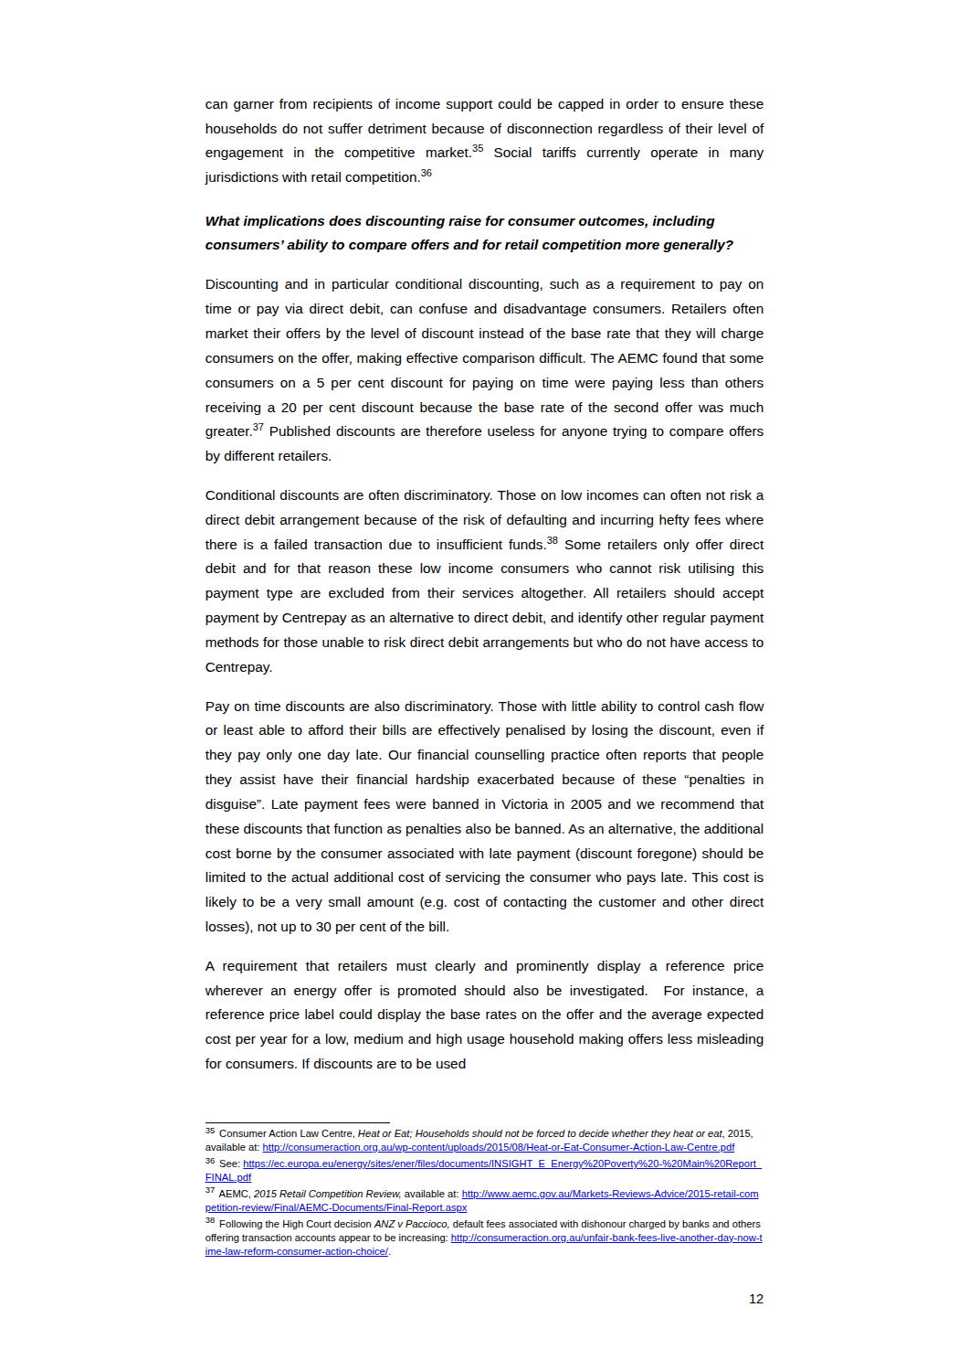can garner from recipients of income support could be capped in order to ensure these households do not suffer detriment because of disconnection regardless of their level of engagement in the competitive market.35 Social tariffs currently operate in many jurisdictions with retail competition.36
What implications does discounting raise for consumer outcomes, including consumers’ ability to compare offers and for retail competition more generally?
Discounting and in particular conditional discounting, such as a requirement to pay on time or pay via direct debit, can confuse and disadvantage consumers. Retailers often market their offers by the level of discount instead of the base rate that they will charge consumers on the offer, making effective comparison difficult. The AEMC found that some consumers on a 5 per cent discount for paying on time were paying less than others receiving a 20 per cent discount because the base rate of the second offer was much greater.37 Published discounts are therefore useless for anyone trying to compare offers by different retailers.
Conditional discounts are often discriminatory. Those on low incomes can often not risk a direct debit arrangement because of the risk of defaulting and incurring hefty fees where there is a failed transaction due to insufficient funds.38 Some retailers only offer direct debit and for that reason these low income consumers who cannot risk utilising this payment type are excluded from their services altogether. All retailers should accept payment by Centrepay as an alternative to direct debit, and identify other regular payment methods for those unable to risk direct debit arrangements but who do not have access to Centrepay.
Pay on time discounts are also discriminatory. Those with little ability to control cash flow or least able to afford their bills are effectively penalised by losing the discount, even if they pay only one day late. Our financial counselling practice often reports that people they assist have their financial hardship exacerbated because of these “penalties in disguise”. Late payment fees were banned in Victoria in 2005 and we recommend that these discounts that function as penalties also be banned. As an alternative, the additional cost borne by the consumer associated with late payment (discount foregone) should be limited to the actual additional cost of servicing the consumer who pays late. This cost is likely to be a very small amount (e.g. cost of contacting the customer and other direct losses), not up to 30 per cent of the bill.
A requirement that retailers must clearly and prominently display a reference price wherever an energy offer is promoted should also be investigated. For instance, a reference price label could display the base rates on the offer and the average expected cost per year for a low, medium and high usage household making offers less misleading for consumers. If discounts are to be used
35 Consumer Action Law Centre, Heat or Eat; Households should not be forced to decide whether they heat or eat, 2015, available at: http://consumeraction.org.au/wp-content/uploads/2015/08/Heat-or-Eat-Consumer-Action-Law-Centre.pdf
36 See: https://ec.europa.eu/energy/sites/ener/files/documents/INSIGHT_E_Energy%20Poverty%20-%20Main%20Report_FINAL.pdf
37 AEMC, 2015 Retail Competition Review, available at: http://www.aemc.gov.au/Markets-Reviews-Advice/2015-retail-competition-review/Final/AEMC-Documents/Final-Report.aspx
38 Following the High Court decision ANZ v Paccioco, default fees associated with dishonour charged by banks and others offering transaction accounts appear to be increasing: http://consumeraction.org.au/unfair-bank-fees-live-another-day-now-time-law-reform-consumer-action-choice/.
12